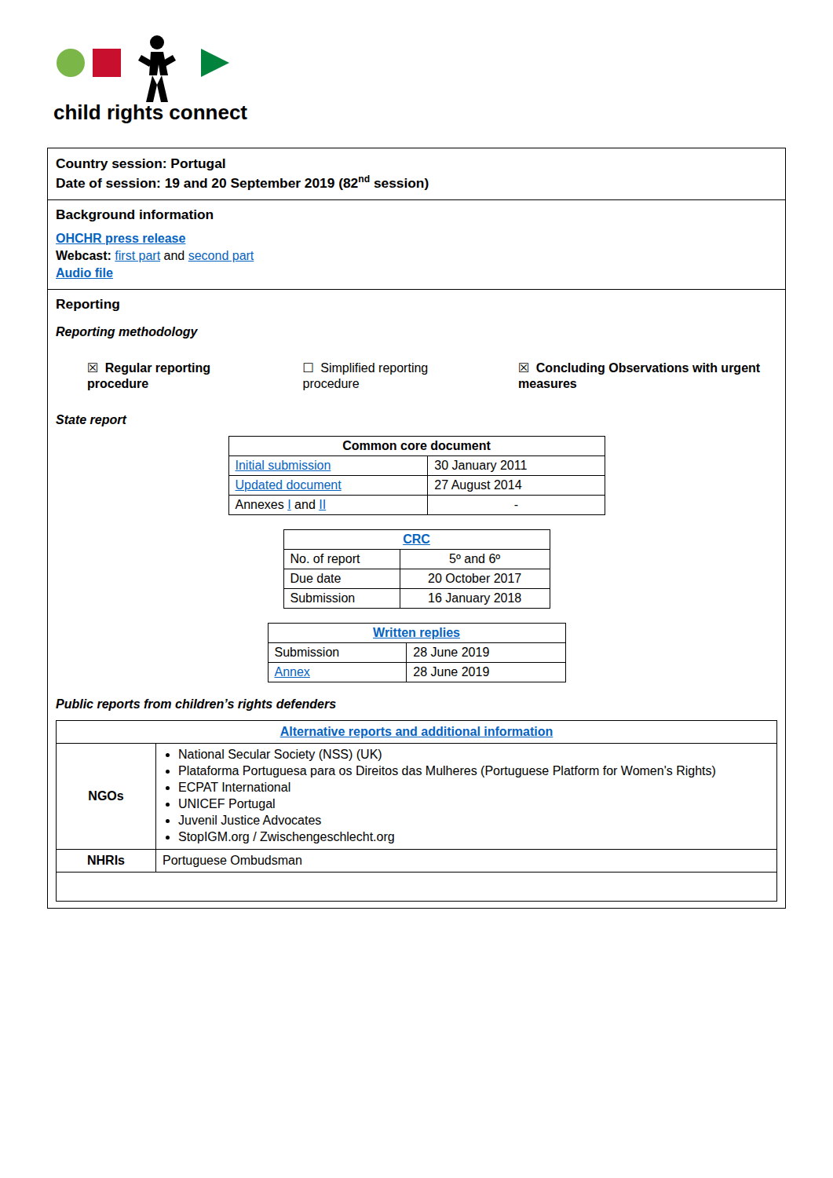child rights connect
| Country session: Portugal Date of session: 19 and 20 September 2019 (82 nd session) |
| Background information OHCHR press release Webcast: first part and second part Audio file |
| Reporting Reporting methodology ☒ Regular reporting procedure ☐ Simplified reporting procedure ☒ Concluding Observations with urgent measures State report / Common core document / / --- / / Initial submission / 30 January 2011 / / Updated document / 27 August 2014 / / Annexes I and II / - / / CRC / / --- / / No. of report / 5º and 6º / / Due date / 20 October 2017 / / Submission / 16 January 2018 / / Written replies / / --- / / Submission / 28 June 2019 / / Annex / 28 June 2019 / Public reports from children’s rights defenders / Alternative reports and additional information / / --- / / NGOs / National Secular Society (NSS) (UK) Plataforma Portuguesa para os Direitos das Mulheres (Portuguese Platform for Women's Rights) ECPAT International UNICEF Portugal Juvenil Justice Advocates StopIGM.org / Zwischengeschlecht.org / / NHRIs / Portuguese Ombudsman / |